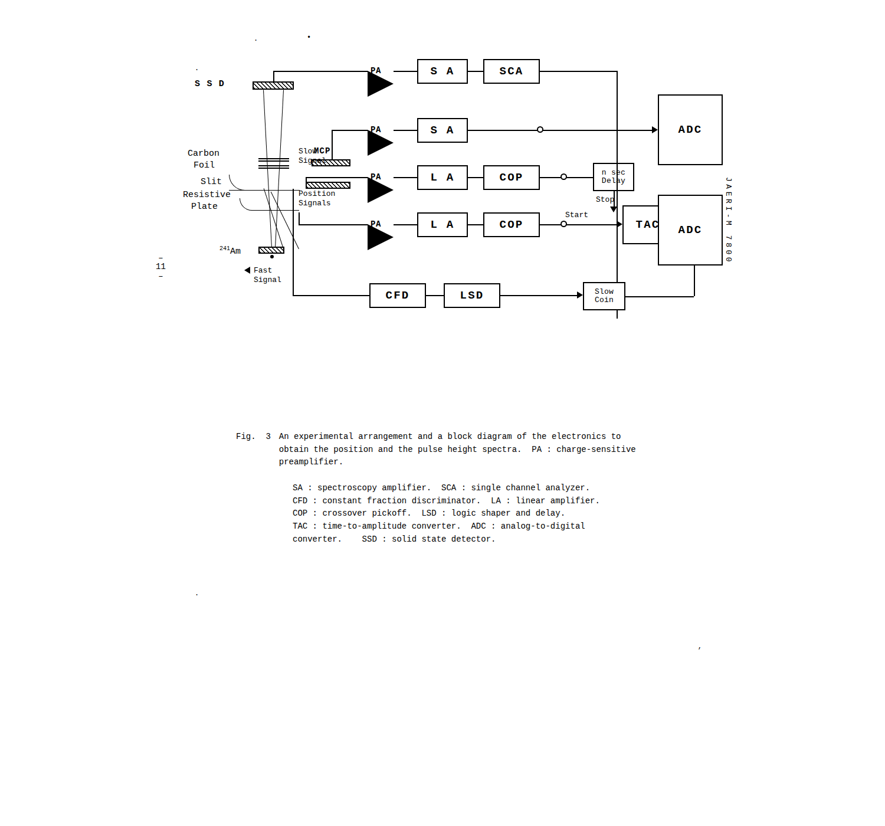JAERI-M 7800
– 11 –
. . • . ,
S S D
Carbon
Foil
MCP
Slit
Resistive
Plate
241 Am
PA
S A
SCA
Slow
Signal
PA
S A
Position
Signals
PA
L A
COP
n sec
Delay
Stop
PA
L A
COP
Start
TAC
Gate
Fast
Signal
CFD
LSD
Slow
Coin
ADC
ADC
Fig. 3 An experimental arrangement and a block diagram of the electronics to obtain the position and the pulse height spectra. PA : charge-sensitive preamplifier.
SA : spectroscopy amplifier. SCA : single channel analyzer.
CFD : constant fraction discriminator. LA : linear amplifier.
COP : crossover pickoff. LSD : logic shaper and delay.
TAC : time-to-amplitude converter. ADC : analog-to-digital
converter. SSD : solid state detector.